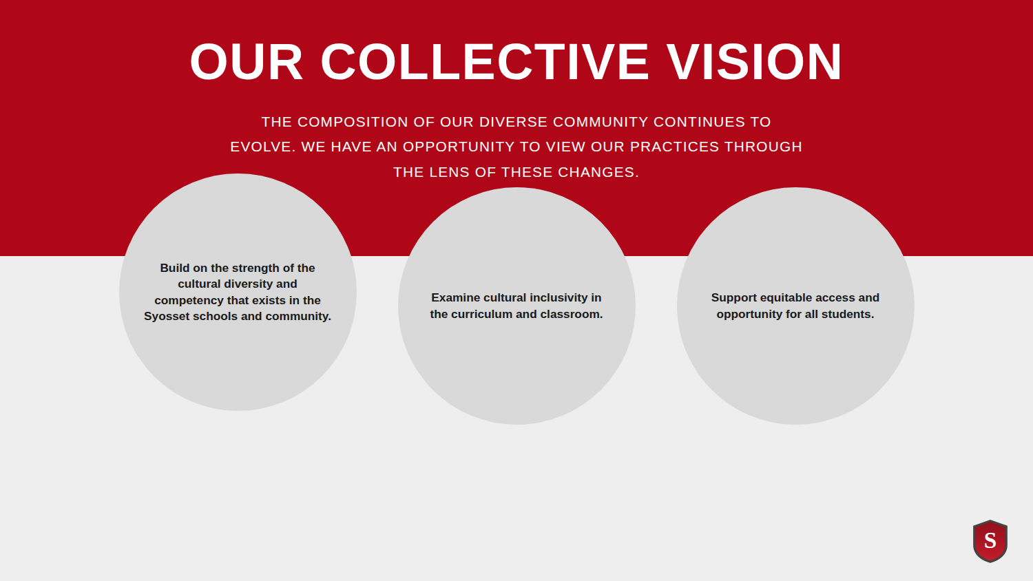Our Collective Vision
The composition of our diverse community continues to evolve. We have an opportunity to view our practices through the lens of these changes.
Build on the strength of the cultural diversity and competency that exists in the Syosset schools and community.
Examine cultural inclusivity in the curriculum and classroom.
Support equitable access and opportunity for all students.
S